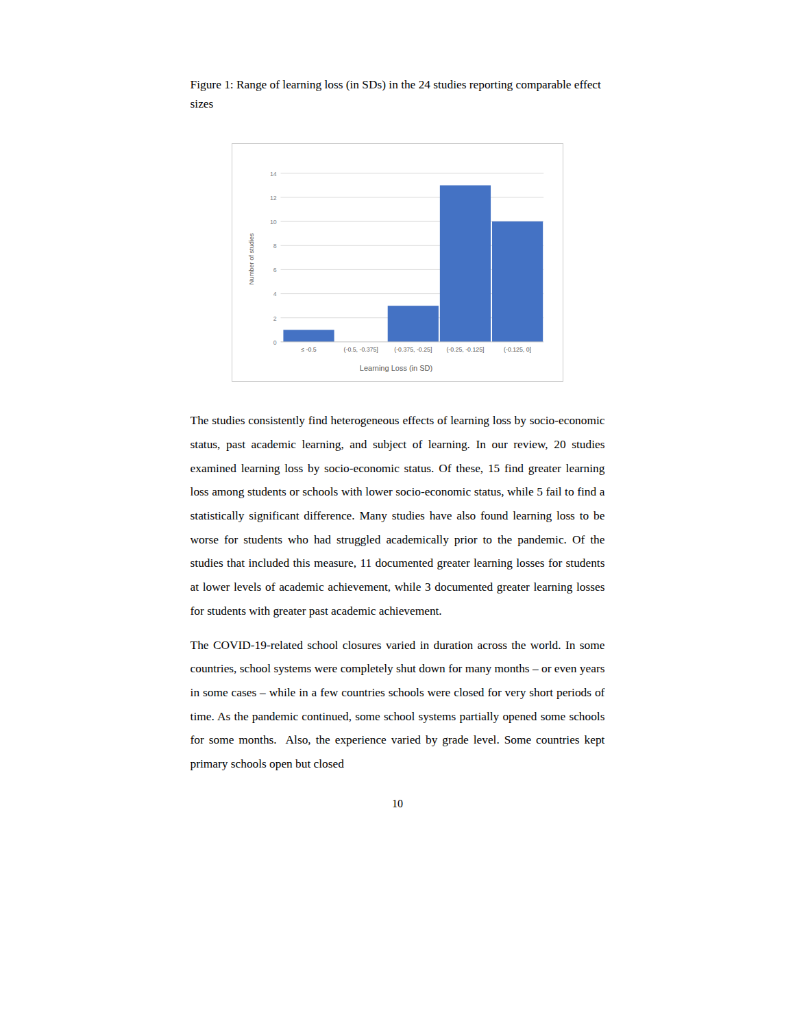Figure 1: Range of learning loss (in SDs) in the 24 studies reporting comparable effect sizes
14 12 10 8 6 4 2 0 Number of studies ≤ -0.5 (-0.5, -0.375] (-0.375, -0.25] (-0.25, -0.125] (-0.125, 0]
Learning Loss (in SD)
The studies consistently find heterogeneous effects of learning loss by socio-economic status, past academic learning, and subject of learning. In our review, 20 studies examined learning loss by socio-economic status. Of these, 15 find greater learning loss among students or schools with lower socio-economic status, while 5 fail to find a statistically significant difference. Many studies have also found learning loss to be worse for students who had struggled academically prior to the pandemic. Of the studies that included this measure, 11 documented greater learning losses for students at lower levels of academic achievement, while 3 documented greater learning losses for students with greater past academic achievement.
The COVID-19-related school closures varied in duration across the world. In some countries, school systems were completely shut down for many months – or even years in some cases – while in a few countries schools were closed for very short periods of time. As the pandemic continued, some school systems partially opened some schools for some months. Also, the experience varied by grade level. Some countries kept primary schools open but closed
10